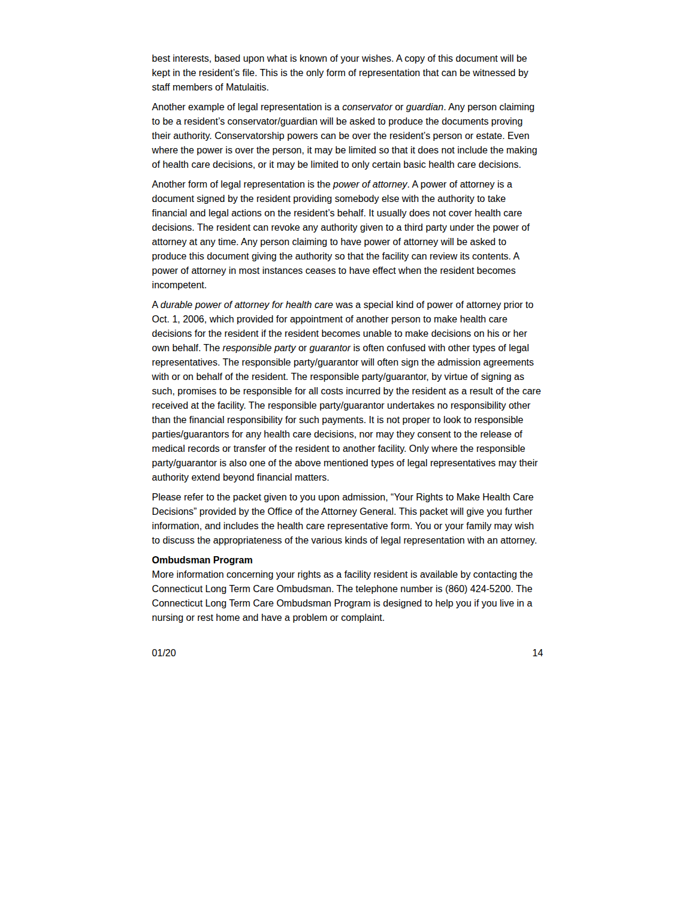best interests, based upon what is known of your wishes. A copy of this document will be kept in the resident’s file. This is the only form of representation that can be witnessed by staff members of Matulaitis.
Another example of legal representation is a conservator or guardian. Any person claiming to be a resident’s conservator/guardian will be asked to produce the documents proving their authority. Conservatorship powers can be over the resident’s person or estate. Even where the power is over the person, it may be limited so that it does not include the making of health care decisions, or it may be limited to only certain basic health care decisions.
Another form of legal representation is the power of attorney. A power of attorney is a document signed by the resident providing somebody else with the authority to take financial and legal actions on the resident’s behalf. It usually does not cover health care decisions. The resident can revoke any authority given to a third party under the power of attorney at any time. Any person claiming to have power of attorney will be asked to produce this document giving the authority so that the facility can review its contents. A power of attorney in most instances ceases to have effect when the resident becomes incompetent.
A durable power of attorney for health care was a special kind of power of attorney prior to Oct. 1, 2006, which provided for appointment of another person to make health care decisions for the resident if the resident becomes unable to make decisions on his or her own behalf. The responsible party or guarantor is often confused with other types of legal representatives. The responsible party/guarantor will often sign the admission agreements with or on behalf of the resident. The responsible party/guarantor, by virtue of signing as such, promises to be responsible for all costs incurred by the resident as a result of the care received at the facility. The responsible party/guarantor undertakes no responsibility other than the financial responsibility for such payments. It is not proper to look to responsible parties/guarantors for any health care decisions, nor may they consent to the release of medical records or transfer of the resident to another facility. Only where the responsible party/guarantor is also one of the above mentioned types of legal representatives may their authority extend beyond financial matters.
Please refer to the packet given to you upon admission, “Your Rights to Make Health Care Decisions” provided by the Office of the Attorney General. This packet will give you further information, and includes the health care representative form. You or your family may wish to discuss the appropriateness of the various kinds of legal representation with an attorney.
Ombudsman Program
More information concerning your rights as a facility resident is available by contacting the Connecticut Long Term Care Ombudsman. The telephone number is (860) 424-5200. The Connecticut Long Term Care Ombudsman Program is designed to help you if you live in a nursing or rest home and have a problem or complaint.
01/20 14